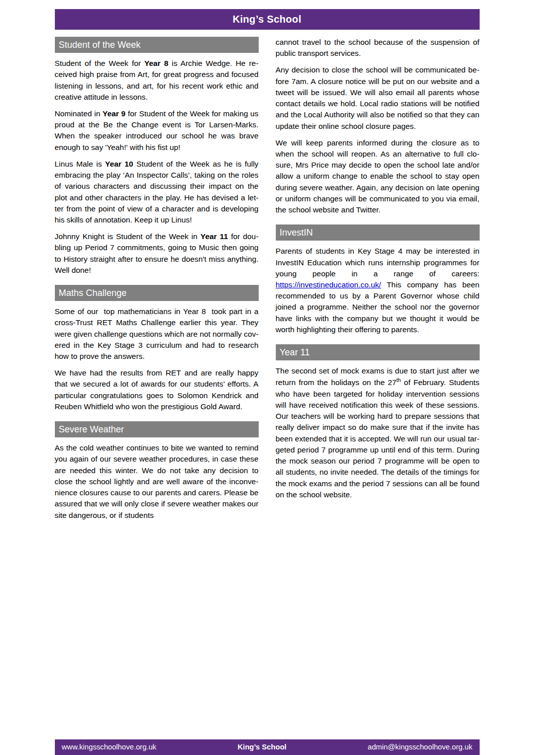King’s School
Student of the Week
Student of the Week for Year 8 is Archie Wedge. He received high praise from Art, for great progress and focused listening in lessons, and art, for his recent work ethic and creative attitude in lessons.
Nominated in Year 9 for Student of the Week for making us proud at the Be the Change event is Tor Larsen-Marks. When the speaker introduced our school he was brave enough to say 'Yeah!' with his fist up!
Linus Male is Year 10 Student of the Week as he is fully embracing the play ‘An Inspector Calls’, taking on the roles of various characters and discussing their impact on the plot and other characters in the play. He has devised a letter from the point of view of a character and is developing his skills of annotation. Keep it up Linus!
Johnny Knight is Student of the Week in Year 11 for doubling up Period 7 commitments, going to Music then going to History straight after to ensure he doesn't miss anything. Well done!
Maths Challenge
Some of our top mathematicians in Year 8 took part in a cross-Trust RET Maths Challenge earlier this year. They were given challenge questions which are not normally covered in the Key Stage 3 curriculum and had to research how to prove the answers.
We have had the results from RET and are really happy that we secured a lot of awards for our students’ efforts. A particular congratulations goes to Solomon Kendrick and Reuben Whitfield who won the prestigious Gold Award.
Severe Weather
As the cold weather continues to bite we wanted to remind you again of our severe weather procedures, in case these are needed this winter. We do not take any decision to close the school lightly and are well aware of the inconvenience closures cause to our parents and carers. Please be assured that we will only close if severe weather makes our site dangerous, or if students
cannot travel to the school because of the suspension of public transport services.
Any decision to close the school will be communicated before 7am. A closure notice will be put on our website and a tweet will be issued. We will also email all parents whose contact details we hold. Local radio stations will be notified and the Local Authority will also be notified so that they can update their online school closure pages.
We will keep parents informed during the closure as to when the school will reopen. As an alternative to full closure, Mrs Price may decide to open the school late and/or allow a uniform change to enable the school to stay open during severe weather. Again, any decision on late opening or uniform changes will be communicated to you via email, the school website and Twitter.
InvestIN
Parents of students in Key Stage 4 may be interested in InvestIN Education which runs internship programmes for young people in a range of careers: https://investineducation.co.uk/ This company has been recommended to us by a Parent Governor whose child joined a programme. Neither the school nor the governor have links with the company but we thought it would be worth highlighting their offering to parents.
Year 11
The second set of mock exams is due to start just after we return from the holidays on the 27th of February. Students who have been targeted for holiday intervention sessions will have received notification this week of these sessions. Our teachers will be working hard to prepare sessions that really deliver impact so do make sure that if the invite has been extended that it is accepted. We will run our usual targeted period 7 programme up until end of this term. During the mock season our period 7 programme will be open to all students, no invite needed. The details of the timings for the mock exams and the period 7 sessions can all be found on the school website.
www.kingsschoolhove.org.uk King’s School admin@kingsschoolhove.org.uk